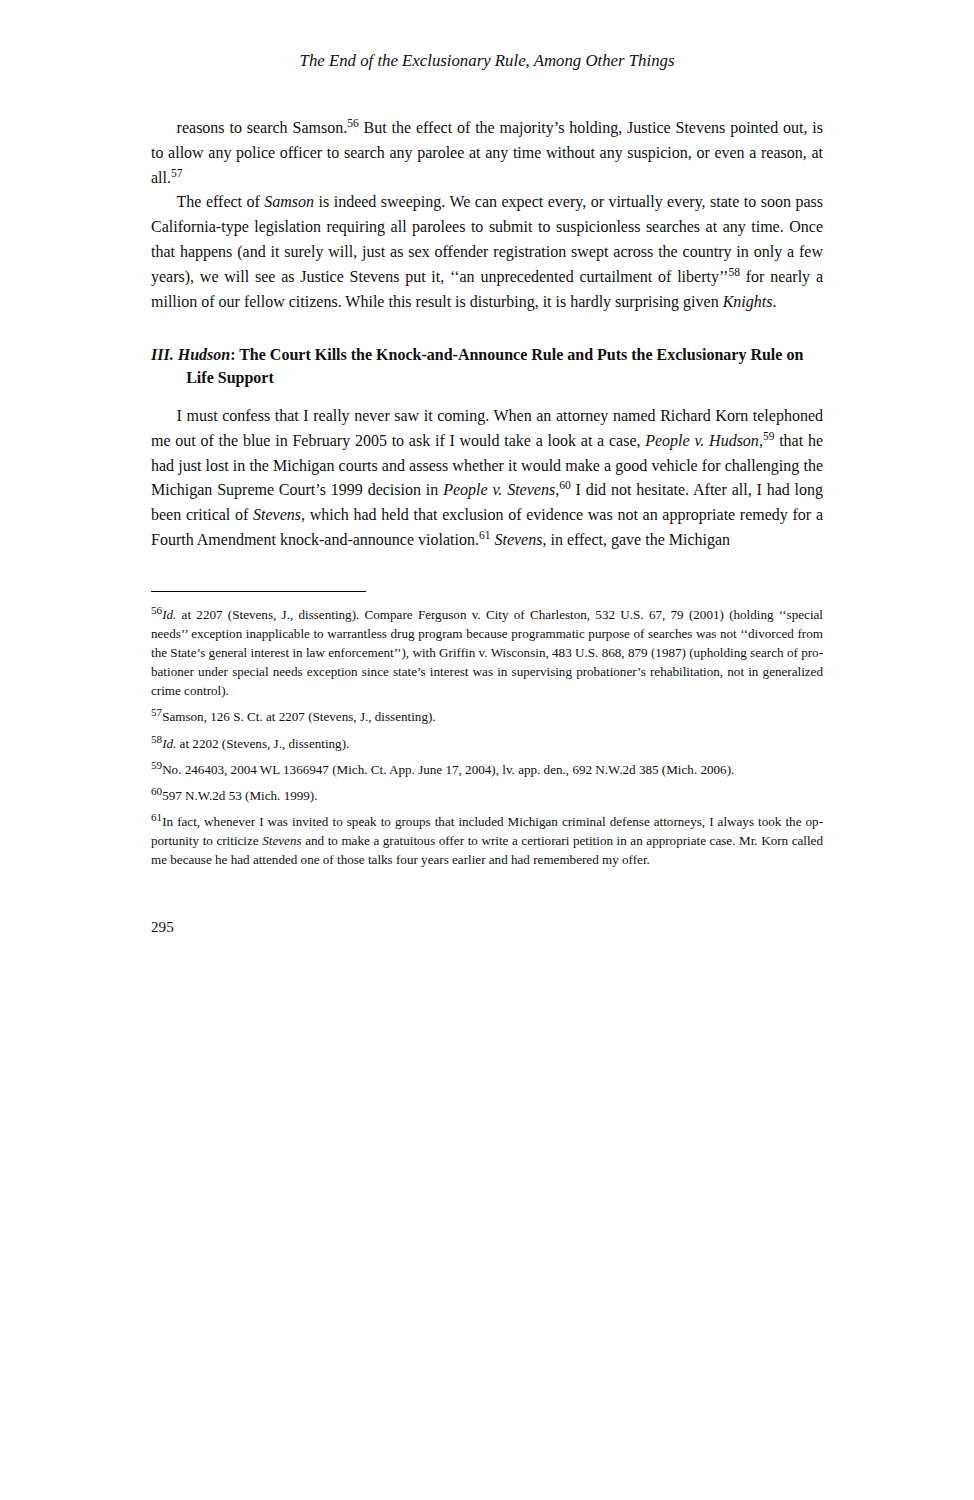The End of the Exclusionary Rule, Among Other Things
reasons to search Samson.56 But the effect of the majority’s holding, Justice Stevens pointed out, is to allow any police officer to search any parolee at any time without any suspicion, or even a reason, at all.57
The effect of Samson is indeed sweeping. We can expect every, or virtually every, state to soon pass California-type legislation requiring all parolees to submit to suspicionless searches at any time. Once that happens (and it surely will, just as sex offender registration swept across the country in only a few years), we will see as Justice Stevens put it, ‘‘an unprecedented curtailment of liberty’’58 for nearly a million of our fellow citizens. While this result is disturbing, it is hardly surprising given Knights.
III. Hudson: The Court Kills the Knock-and-Announce Rule and Puts the Exclusionary Rule on Life Support
I must confess that I really never saw it coming. When an attorney named Richard Korn telephoned me out of the blue in February 2005 to ask if I would take a look at a case, People v. Hudson,59 that he had just lost in the Michigan courts and assess whether it would make a good vehicle for challenging the Michigan Supreme Court’s 1999 decision in People v. Stevens,60 I did not hesitate. After all, I had long been critical of Stevens, which had held that exclusion of evidence was not an appropriate remedy for a Fourth Amendment knock-and-announce violation.61 Stevens, in effect, gave the Michigan
56Id. at 2207 (Stevens, J., dissenting). Compare Ferguson v. City of Charleston, 532 U.S. 67, 79 (2001) (holding ‘‘special needs’’ exception inapplicable to warrantless drug program because programmatic purpose of searches was not ‘‘divorced from the State’s general interest in law enforcement’’), with Griffin v. Wisconsin, 483 U.S. 868, 879 (1987) (upholding search of probationer under special needs exception since state’s interest was in supervising probationer’s rehabilitation, not in generalized crime control).
57Samson, 126 S. Ct. at 2207 (Stevens, J., dissenting).
58Id. at 2202 (Stevens, J., dissenting).
59No. 246403, 2004 WL 1366947 (Mich. Ct. App. June 17, 2004), lv. app. den., 692 N.W.2d 385 (Mich. 2006).
60597 N.W.2d 53 (Mich. 1999).
61In fact, whenever I was invited to speak to groups that included Michigan criminal defense attorneys, I always took the opportunity to criticize Stevens and to make a gratuitous offer to write a certiorari petition in an appropriate case. Mr. Korn called me because he had attended one of those talks four years earlier and had remembered my offer.
295